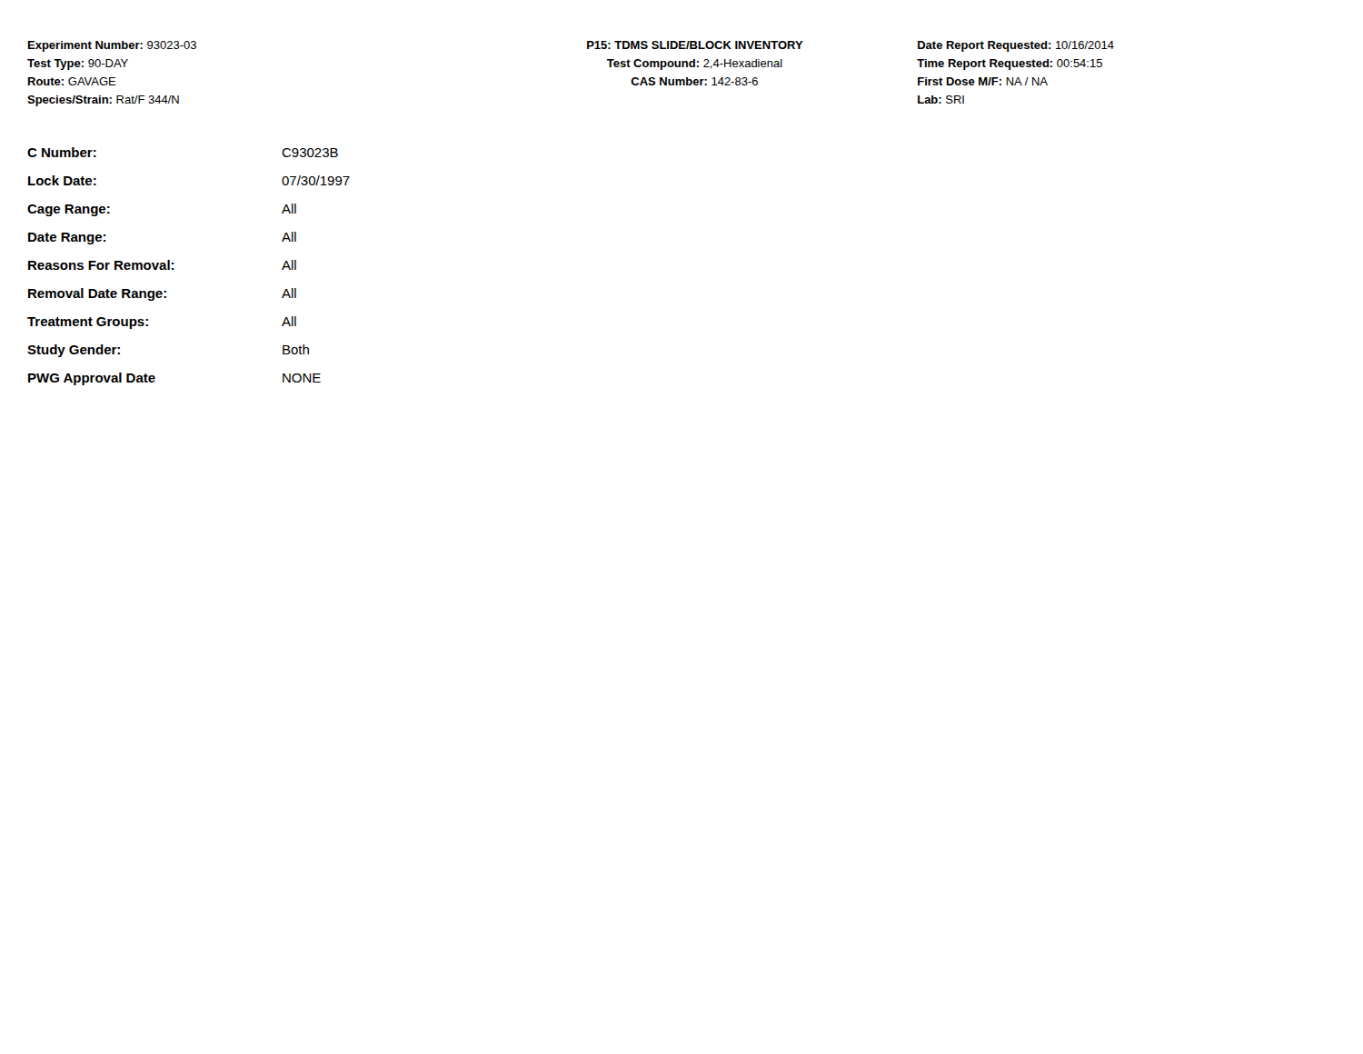| Experiment Number: 93023-03 Test Type: 90-DAY Route: GAVAGE Species/Strain: Rat/F 344/N | P15: TDMS SLIDE/BLOCK INVENTORY Test Compound: 2,4-Hexadienal CAS Number: 142-83-6 | Date Report Requested: 10/16/2014 Time Report Requested: 00:54:15 First Dose M/F: NA / NA Lab: SRI |
| C Number: | C93023B |
| Lock Date: | 07/30/1997 |
| Cage Range: | All |
| Date Range: | All |
| Reasons For Removal: | All |
| Removal Date Range: | All |
| Treatment Groups: | All |
| Study Gender: | Both |
| PWG Approval Date | NONE |